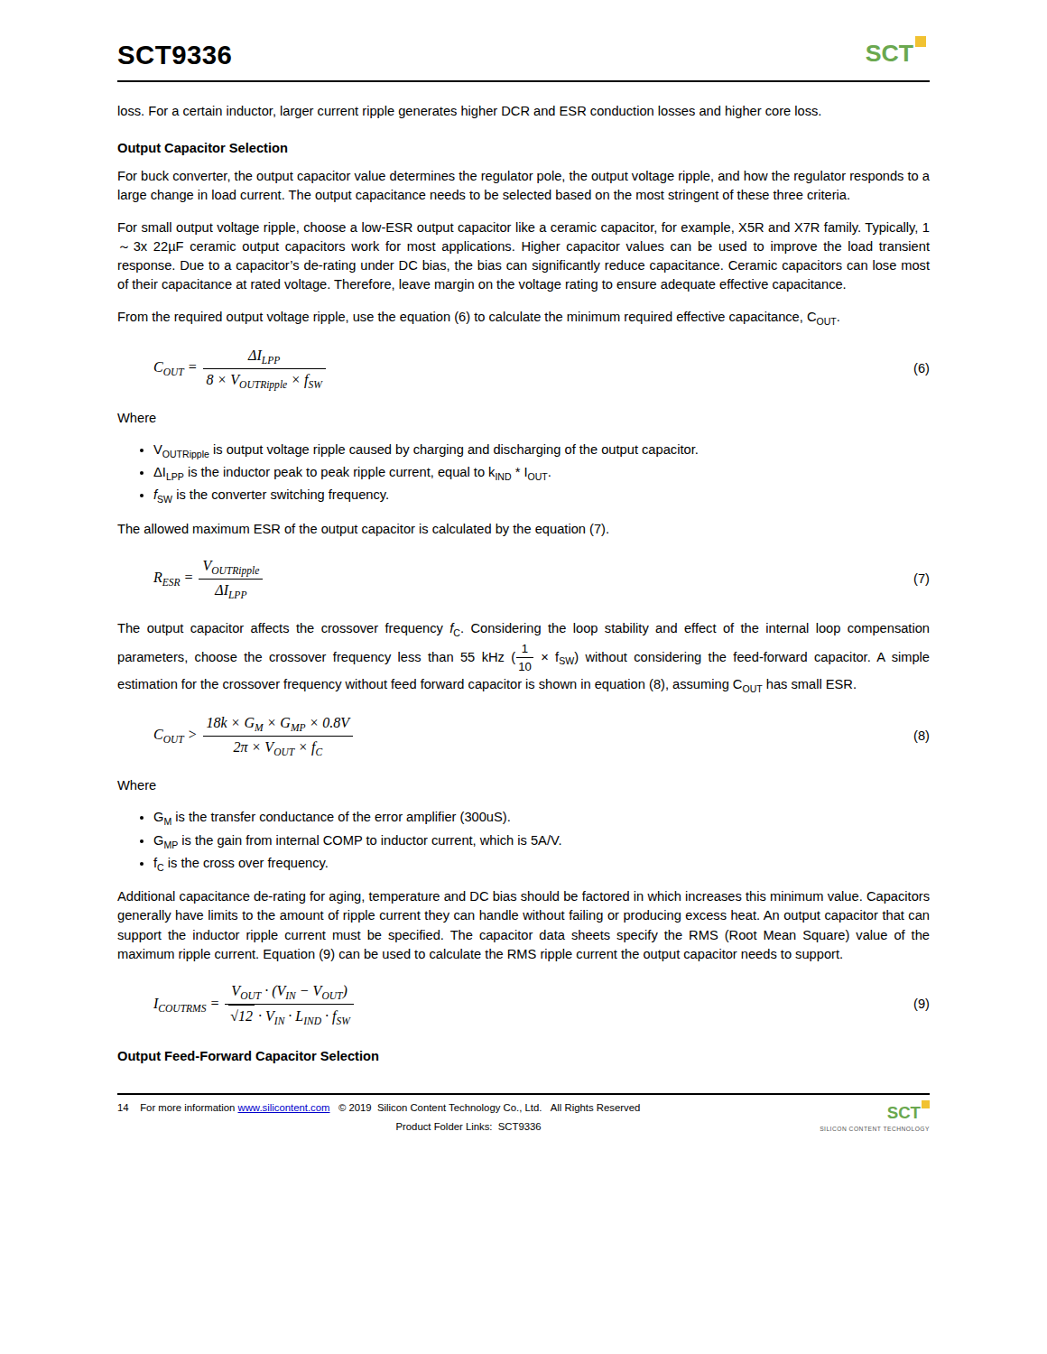SCT9336
SCT
loss. For a certain inductor, larger current ripple generates higher DCR and ESR conduction losses and higher core loss.
Output Capacitor Selection
For buck converter, the output capacitor value determines the regulator pole, the output voltage ripple, and how the regulator responds to a large change in load current. The output capacitance needs to be selected based on the most stringent of these three criteria.
For small output voltage ripple, choose a low-ESR output capacitor like a ceramic capacitor, for example, X5R and X7R family. Typically, 1～3x 22µF ceramic output capacitors work for most applications. Higher capacitor values can be used to improve the load transient response. Due to a capacitor’s de-rating under DC bias, the bias can significantly reduce capacitance. Ceramic capacitors can lose most of their capacitance at rated voltage. Therefore, leave margin on the voltage rating to ensure adequate effective capacitance.
From the required output voltage ripple, use the equation (6) to calculate the minimum required effective capacitance, COUT.
COUT = ΔILPP 8 × VOUTRipple × fSW
(6)
Where
VOUTRipple is output voltage ripple caused by charging and discharging of the output capacitor.
ΔILPP is the inductor peak to peak ripple current, equal to kIND * IOUT.
fSW is the converter switching frequency.
The allowed maximum ESR of the output capacitor is calculated by the equation (7).
RESR = VOUTRipple ΔILPP
(7)
The output capacitor affects the crossover frequency fC. Considering the loop stability and effect of the internal loop compensation parameters, choose the crossover frequency less than 55 kHz (110 × fSW) without considering the feed-forward capacitor. A simple estimation for the crossover frequency without feed forward capacitor is shown in equation (8), assuming COUT has small ESR.
COUT > 18k × GM × GMP × 0.8V 2π × VOUT × fC
(8)
Where
GM is the transfer conductance of the error amplifier (300uS).
GMP is the gain from internal COMP to inductor current, which is 5A/V.
fC is the cross over frequency.
Additional capacitance de-rating for aging, temperature and DC bias should be factored in which increases this minimum value. Capacitors generally have limits to the amount of ripple current they can handle without failing or producing excess heat. An output capacitor that can support the inductor ripple current must be specified. The capacitor data sheets specify the RMS (Root Mean Square) value of the maximum ripple current. Equation (9) can be used to calculate the RMS ripple current the output capacitor needs to support.
ICOUTRMS = VOUT · (VIN − VOUT) √12 · VIN · LIND · fSW
(9)
Output Feed-Forward Capacitor Selection
14 For more information www.silicontent.com © 2019 Silicon Content Technology Co., Ltd. All Rights Reserved
Product Folder Links: SCT9336
SCT SILICON CONTENT TECHNOLOGY